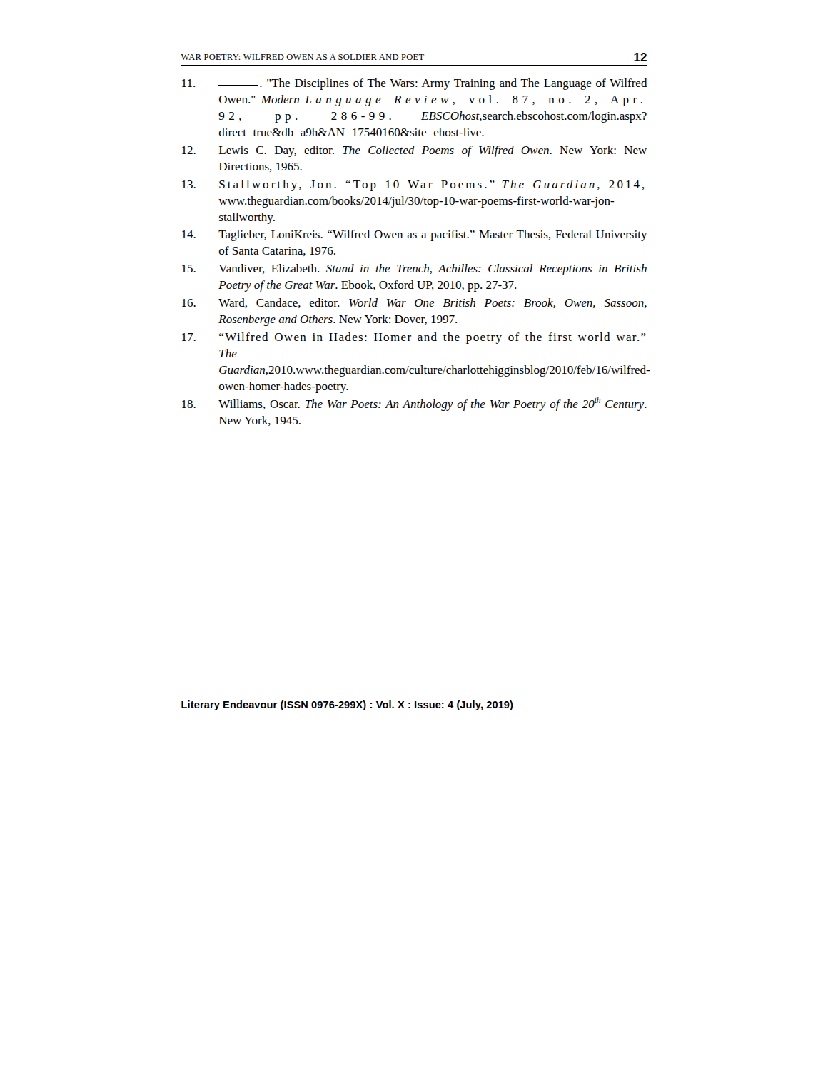War Poetry: Wilfred Owen as a Soldier and Poet
12
11. . "The Disciplines of The Wars: Army Training and The Language of Wilfred Owen." Modern Language Review, vol. 87, no. 2, Apr. 92, pp. 286-99. EBSCOhost,search.ebscohost.com/login.aspx?direct=true&db=a9h&AN=17540160&site=ehost-live.
12. Lewis C. Day, editor. The Collected Poems of Wilfred Owen. New York: New Directions, 1965.
13. Stallworthy, Jon. “Top 10 War Poems.” The Guardian, 2014, www.theguardian.com/books/2014/jul/30/top-10-war-poems-first-world-war-jon-stallworthy.
14. Taglieber, LoniKreis. “Wilfred Owen as a pacifist.” Master Thesis, Federal University of Santa Catarina, 1976.
15. Vandiver, Elizabeth. Stand in the Trench, Achilles: Classical Receptions in British Poetry of the Great War. Ebook, Oxford UP, 2010, pp. 27-37.
16. Ward, Candace, editor. World War One British Poets: Brook, Owen, Sassoon, Rosenberge and Others. New York: Dover, 1997.
17. “Wilfred Owen in Hades: Homer and the poetry of the first world war.” The Guardian,2010.www.theguardian.com/culture/charlottehigginsblog/2010/feb/16/wilfred-owen-homer-hades-poetry.
18. Williams, Oscar. The War Poets: An Anthology of the War Poetry of the 20th Century. New York, 1945.
Literary Endeavour (ISSN 0976-299X) : Vol. X : Issue: 4 (July, 2019)